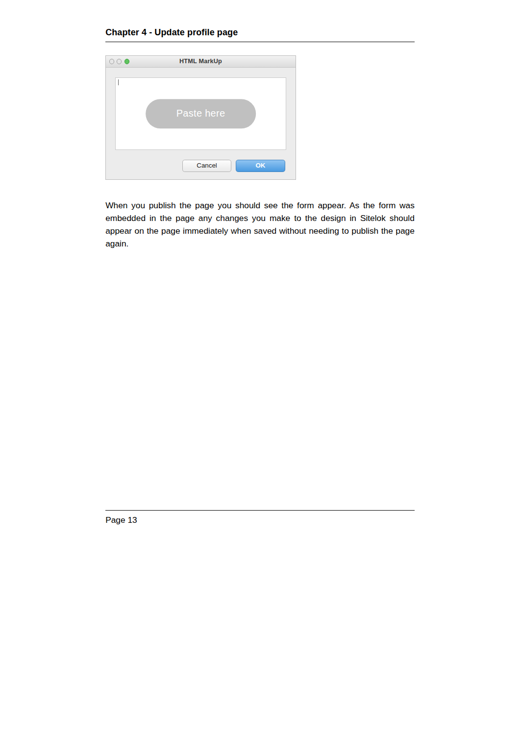Chapter 4 - Update profile page
HTML MarkUp
Paste here
Cancel
OK
When you publish the page you should see the form appear. As the form was embedded in the page any changes you make to the design in Sitelok should appear on the page immediately when saved without needing to publish the page again.
Page 13